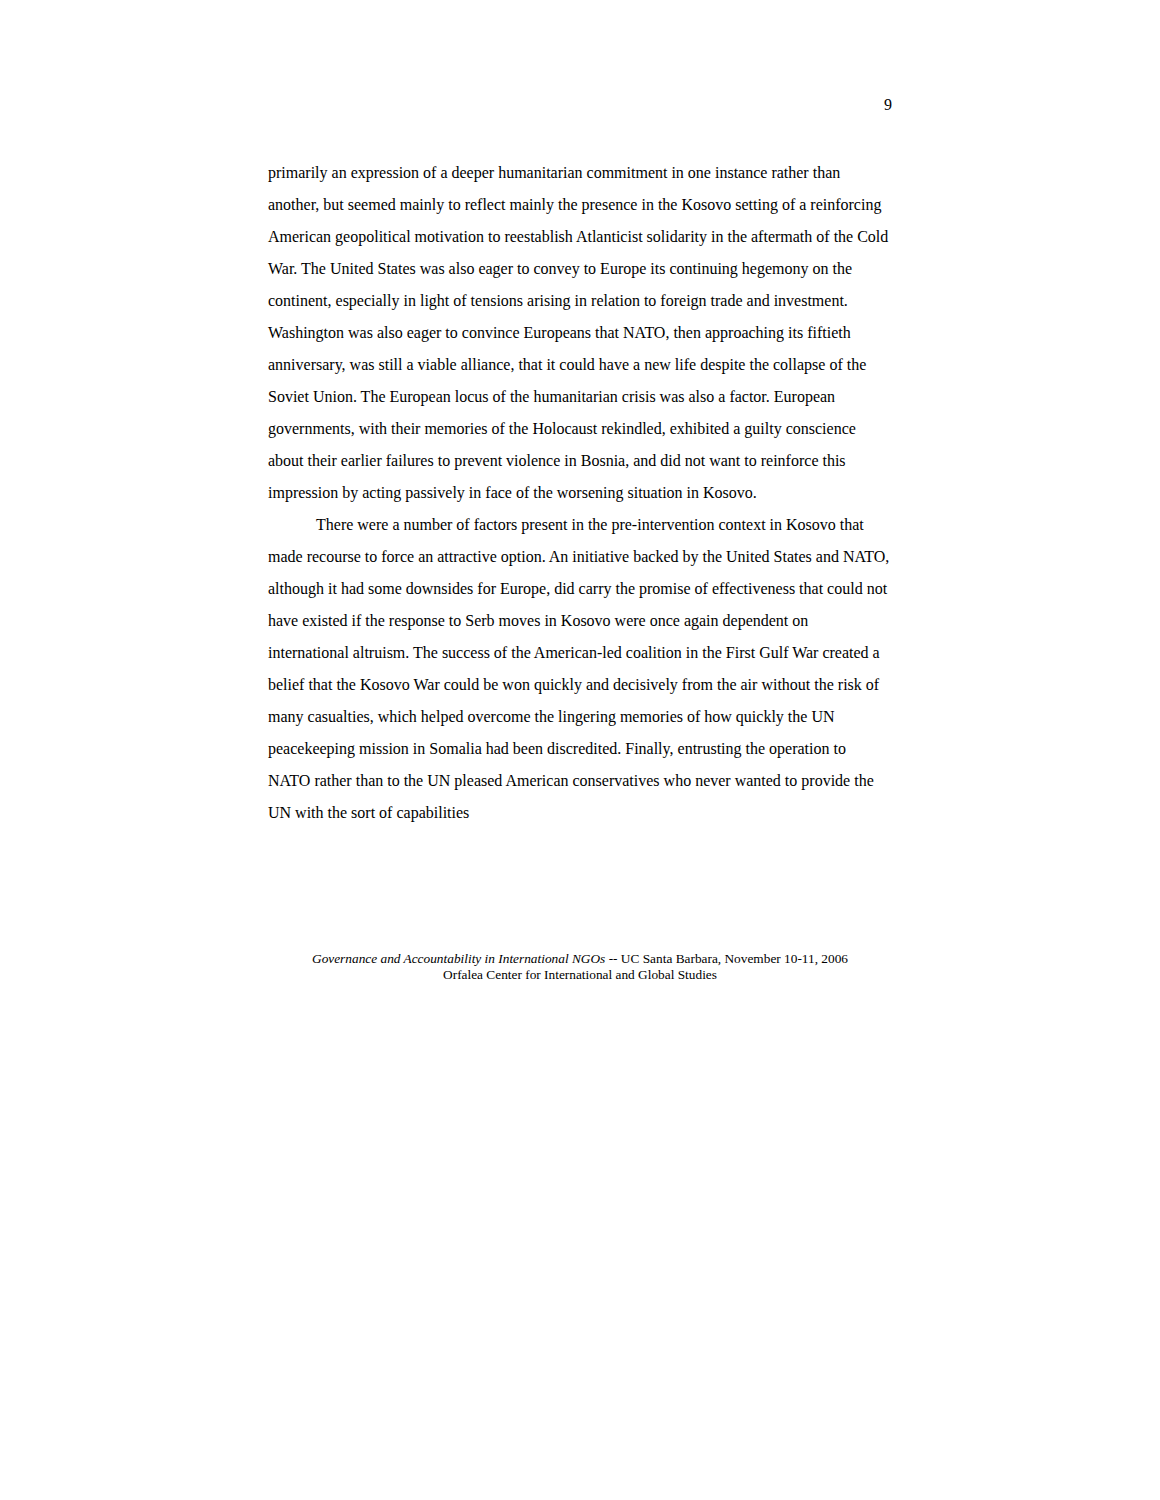9
primarily an expression of a deeper humanitarian commitment in one instance rather than another, but seemed mainly to reflect mainly the presence in the Kosovo setting of a reinforcing American geopolitical motivation to reestablish Atlanticist solidarity in the aftermath of the Cold War. The United States was also eager to convey to Europe its continuing hegemony on the continent, especially in light of tensions arising in relation to foreign trade and investment. Washington was also eager to convince Europeans that NATO, then approaching its fiftieth anniversary, was still a viable alliance, that it could have a new life despite the collapse of the Soviet Union. The European locus of the humanitarian crisis was also a factor. European governments, with their memories of the Holocaust rekindled, exhibited a guilty conscience about their earlier failures to prevent violence in Bosnia, and did not want to reinforce this impression by acting passively in face of the worsening situation in Kosovo.
There were a number of factors present in the pre-intervention context in Kosovo that made recourse to force an attractive option. An initiative backed by the United States and NATO, although it had some downsides for Europe, did carry the promise of effectiveness that could not have existed if the response to Serb moves in Kosovo were once again dependent on international altruism. The success of the American-led coalition in the First Gulf War created a belief that the Kosovo War could be won quickly and decisively from the air without the risk of many casualties, which helped overcome the lingering memories of how quickly the UN peacekeeping mission in Somalia had been discredited. Finally, entrusting the operation to NATO rather than to the UN pleased American conservatives who never wanted to provide the UN with the sort of capabilities
Governance and Accountability in International NGOs -- UC Santa Barbara, November 10-11, 2006
Orfalea Center for International and Global Studies